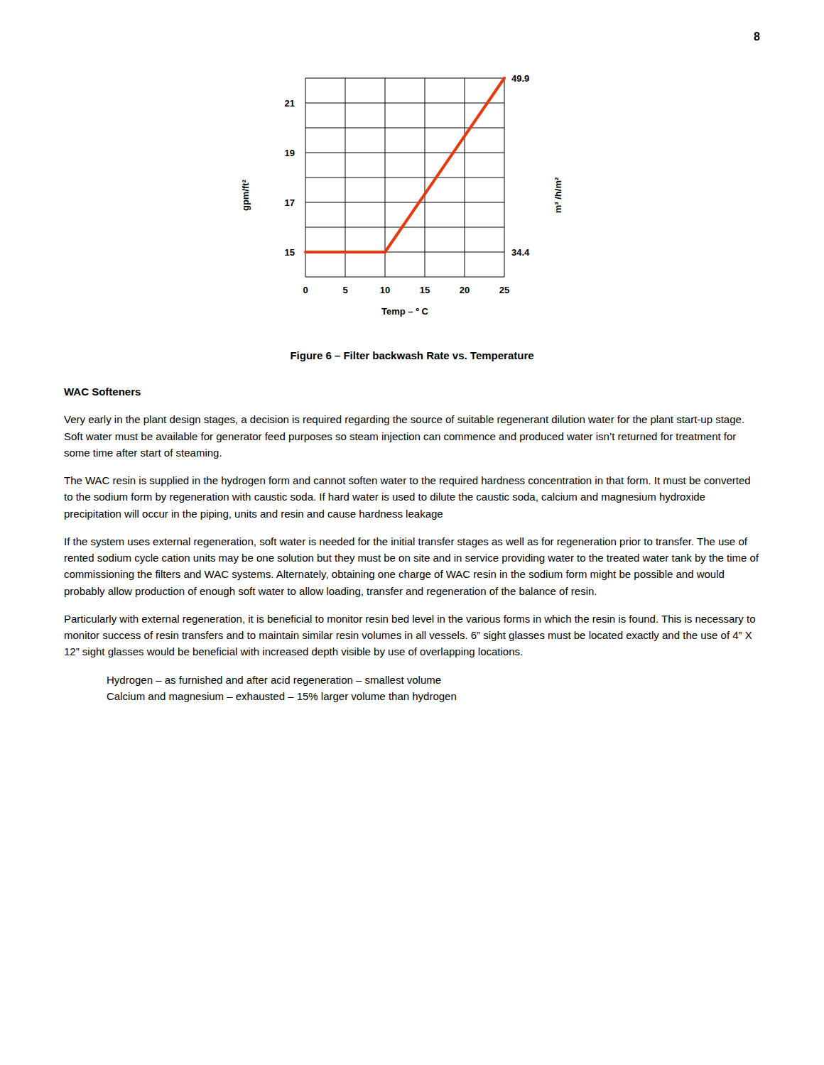8
gpm/ft² m³ /h/m² 21 19 17 15 49.9 34.4 0 5 10 15 20 25 Temp – º C
Figure 6 – Filter backwash Rate vs. Temperature
WAC Softeners
Very early in the plant design stages, a decision is required regarding the source of suitable regenerant dilution water for the plant start-up stage. Soft water must be available for generator feed purposes so steam injection can commence and produced water isn’t returned for treatment for some time after start of steaming.
The WAC resin is supplied in the hydrogen form and cannot soften water to the required hardness concentration in that form. It must be converted to the sodium form by regeneration with caustic soda. If hard water is used to dilute the caustic soda, calcium and magnesium hydroxide precipitation will occur in the piping, units and resin and cause hardness leakage
If the system uses external regeneration, soft water is needed for the initial transfer stages as well as for regeneration prior to transfer. The use of rented sodium cycle cation units may be one solution but they must be on site and in service providing water to the treated water tank by the time of commissioning the filters and WAC systems. Alternately, obtaining one charge of WAC resin in the sodium form might be possible and would probably allow production of enough soft water to allow loading, transfer and regeneration of the balance of resin.
Particularly with external regeneration, it is beneficial to monitor resin bed level in the various forms in which the resin is found. This is necessary to monitor success of resin transfers and to maintain similar resin volumes in all vessels. 6” sight glasses must be located exactly and the use of 4” X 12” sight glasses would be beneficial with increased depth visible by use of overlapping locations.
Hydrogen – as furnished and after acid regeneration – smallest volume
Calcium and magnesium – exhausted – 15% larger volume than hydrogen